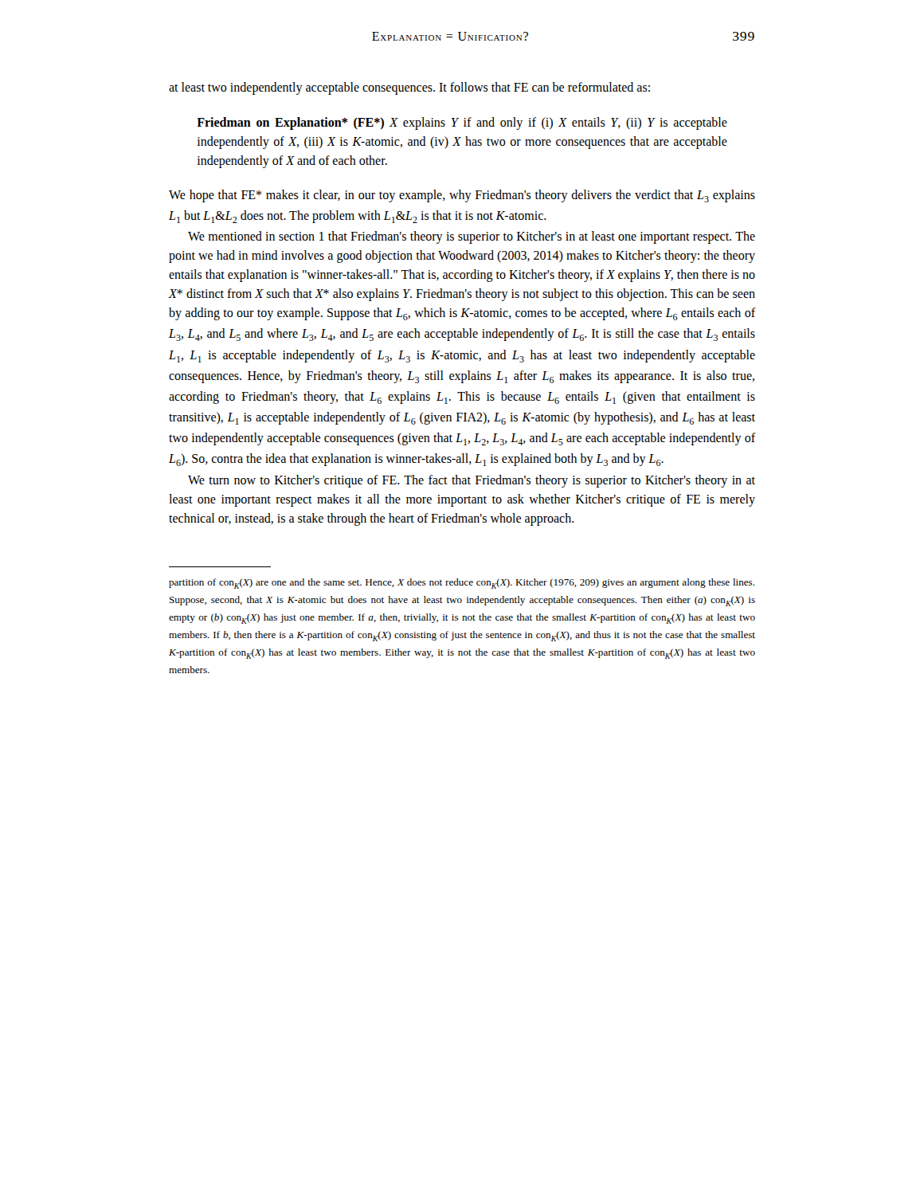Explanation = Unification? 399
at least two independently acceptable consequences. It follows that FE can be reformulated as:
Friedman on Explanation* (FE*) X explains Y if and only if (i) X entails Y, (ii) Y is acceptable independently of X, (iii) X is K-atomic, and (iv) X has two or more consequences that are acceptable independently of X and of each other.
We hope that FE* makes it clear, in our toy example, why Friedman's theory delivers the verdict that L3 explains L1 but L1&L2 does not. The problem with L1&L2 is that it is not K-atomic.
We mentioned in section 1 that Friedman's theory is superior to Kitcher's in at least one important respect. The point we had in mind involves a good objection that Woodward (2003, 2014) makes to Kitcher's theory: the theory entails that explanation is "winner-takes-all." That is, according to Kitcher's theory, if X explains Y, then there is no X* distinct from X such that X* also explains Y. Friedman's theory is not subject to this objection. This can be seen by adding to our toy example. Suppose that L6, which is K-atomic, comes to be accepted, where L6 entails each of L3, L4, and L5 and where L3, L4, and L5 are each acceptable independently of L6. It is still the case that L3 entails L1, L1 is acceptable independently of L3, L3 is K-atomic, and L3 has at least two independently acceptable consequences. Hence, by Friedman's theory, L3 still explains L1 after L6 makes its appearance. It is also true, according to Friedman's theory, that L6 explains L1. This is because L6 entails L1 (given that entailment is transitive), L1 is acceptable independently of L6 (given FIA2), L6 is K-atomic (by hypothesis), and L6 has at least two independently acceptable consequences (given that L1, L2, L3, L4, and L5 are each acceptable independently of L6). So, contra the idea that explanation is winner-takes-all, L1 is explained both by L3 and by L6.
We turn now to Kitcher's critique of FE. The fact that Friedman's theory is superior to Kitcher's theory in at least one important respect makes it all the more important to ask whether Kitcher's critique of FE is merely technical or, instead, is a stake through the heart of Friedman's whole approach.
partition of conK(X) are one and the same set. Hence, X does not reduce conK(X). Kitcher (1976, 209) gives an argument along these lines. Suppose, second, that X is K-atomic but does not have at least two independently acceptable consequences. Then either (a) conK(X) is empty or (b) conK(X) has just one member. If a, then, trivially, it is not the case that the smallest K-partition of conK(X) has at least two members. If b, then there is a K-partition of conK(X) consisting of just the sentence in conK(X), and thus it is not the case that the smallest K-partition of conK(X) has at least two members. Either way, it is not the case that the smallest K-partition of conK(X) has at least two members.